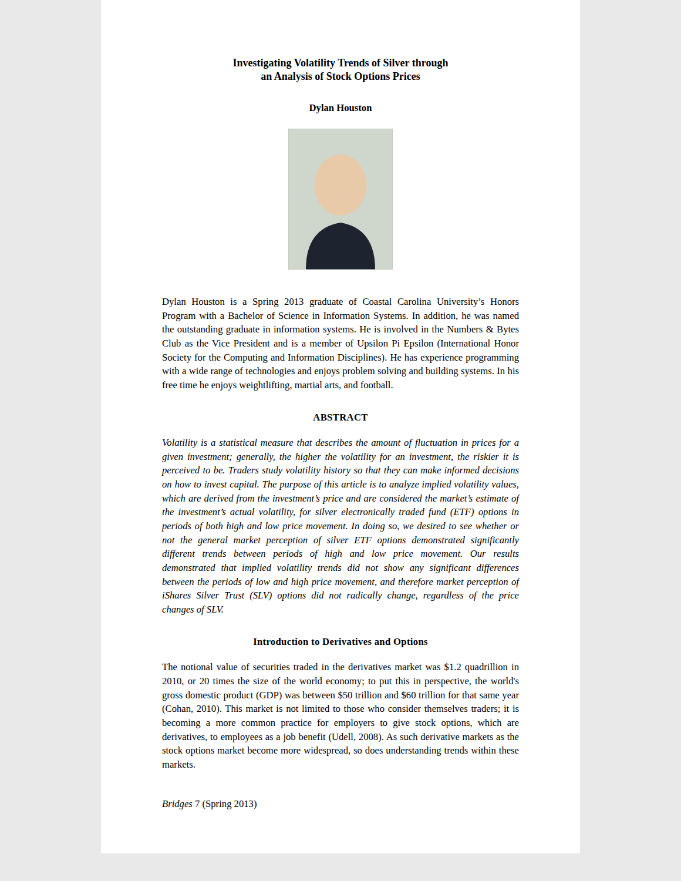Investigating Volatility Trends of Silver through
an Analysis of Stock Options Prices
Dylan Houston
Dylan Houston is a Spring 2013 graduate of Coastal Carolina University’s Honors Program with a Bachelor of Science in Information Systems. In addition, he was named the outstanding graduate in information systems. He is involved in the Numbers & Bytes Club as the Vice President and is a member of Upsilon Pi Epsilon (International Honor Society for the Computing and Information Disciplines). He has experience programming with a wide range of technologies and enjoys problem solving and building systems. In his free time he enjoys weightlifting, martial arts, and football.
ABSTRACT
Volatility is a statistical measure that describes the amount of fluctuation in prices for a given investment; generally, the higher the volatility for an investment, the riskier it is perceived to be. Traders study volatility history so that they can make informed decisions on how to invest capital. The purpose of this article is to analyze implied volatility values, which are derived from the investment’s price and are considered the market’s estimate of the investment’s actual volatility, for silver electronically traded fund (ETF) options in periods of both high and low price movement. In doing so, we desired to see whether or not the general market perception of silver ETF options demonstrated significantly different trends between periods of high and low price movement. Our results demonstrated that implied volatility trends did not show any significant differences between the periods of low and high price movement, and therefore market perception of iShares Silver Trust (SLV) options did not radically change, regardless of the price changes of SLV.
Introduction to Derivatives and Options
The notional value of securities traded in the derivatives market was $1.2 quadrillion in 2010, or 20 times the size of the world economy; to put this in perspective, the world's gross domestic product (GDP) was between $50 trillion and $60 trillion for that same year (Cohan, 2010). This market is not limited to those who consider themselves traders; it is becoming a more common practice for employers to give stock options, which are derivatives, to employees as a job benefit (Udell, 2008). As such derivative markets as the stock options market become more widespread, so does understanding trends within these markets.
Bridges 7 (Spring 2013)